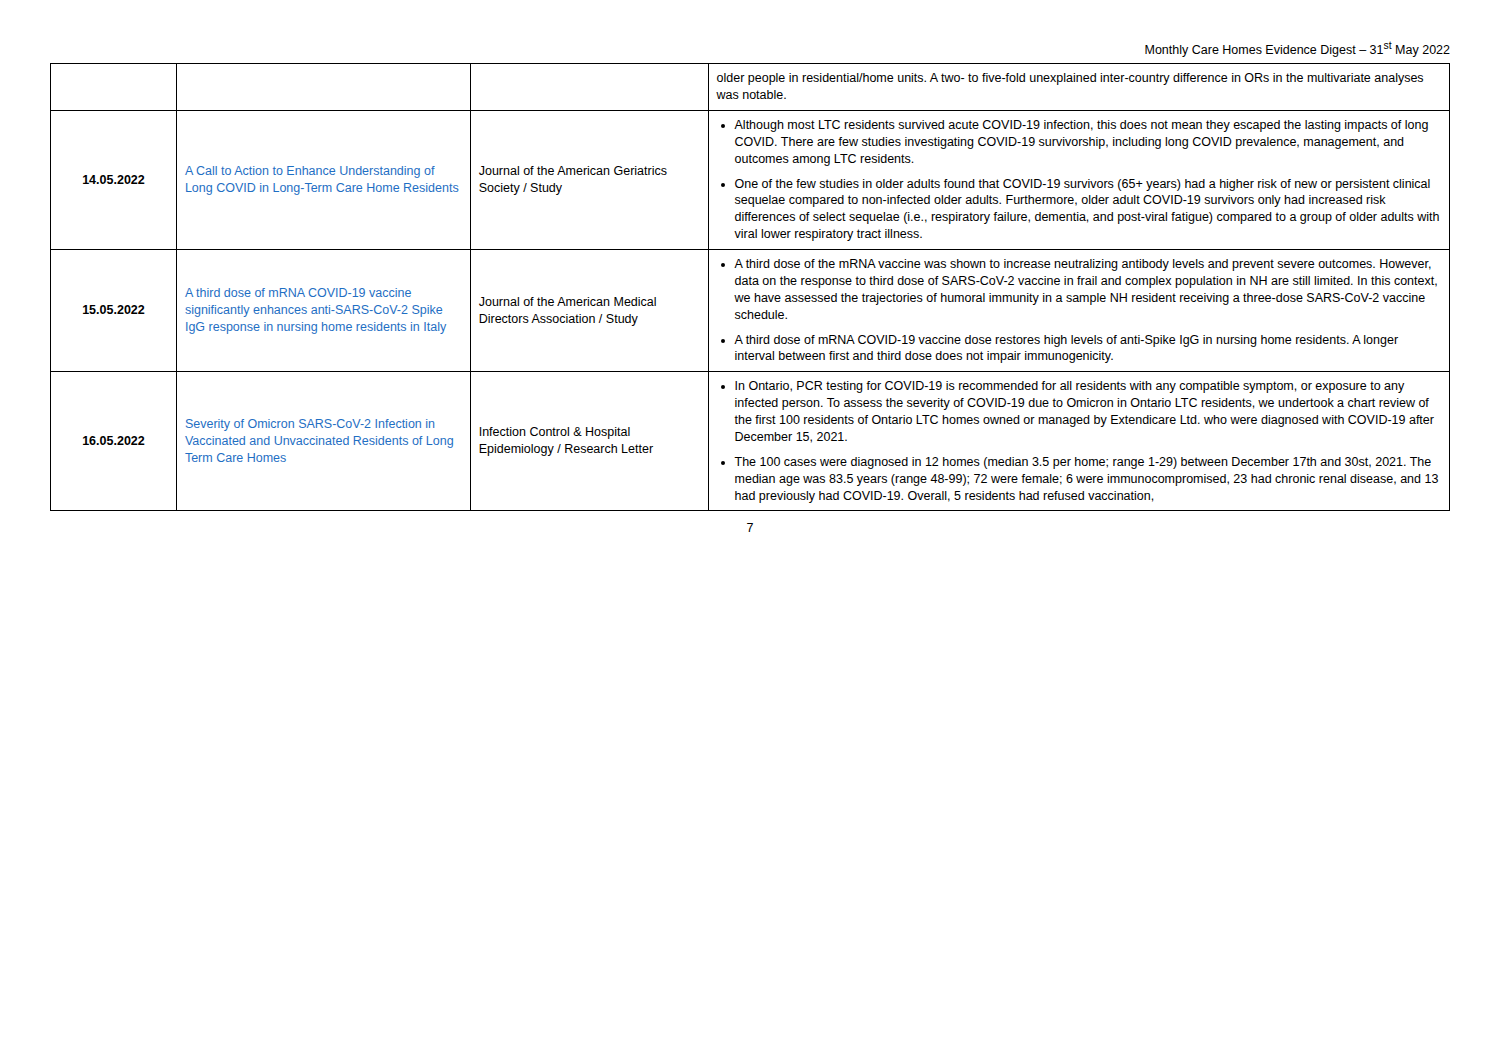Monthly Care Homes Evidence Digest – 31st May 2022
| | | | older people in residential/home units. A two- to five-fold unexplained inter-country difference in ORs in the multivariate analyses was notable. |
| 14.05.2022 | A Call to Action to Enhance Understanding of Long COVID in Long-Term Care Home Residents | Journal of the American Geriatrics Society / Study | Although most LTC residents survived acute COVID-19 infection, this does not mean they escaped the lasting impacts of long COVID. There are few studies investigating COVID-19 survivorship, including long COVID prevalence, management, and outcomes among LTC residents. One of the few studies in older adults found that COVID-19 survivors (65+ years) had a higher risk of new or persistent clinical sequelae compared to non-infected older adults. Furthermore, older adult COVID-19 survivors only had increased risk differences of select sequelae (i.e., respiratory failure, dementia, and post-viral fatigue) compared to a group of older adults with viral lower respiratory tract illness. |
| 15.05.2022 | A third dose of mRNA COVID-19 vaccine significantly enhances anti-SARS-CoV-2 Spike IgG response in nursing home residents in Italy | Journal of the American Medical Directors Association / Study | A third dose of the mRNA vaccine was shown to increase neutralizing antibody levels and prevent severe outcomes. However, data on the response to third dose of SARS-CoV-2 vaccine in frail and complex population in NH are still limited. In this context, we have assessed the trajectories of humoral immunity in a sample NH resident receiving a three-dose SARS-CoV-2 vaccine schedule. A third dose of mRNA COVID-19 vaccine dose restores high levels of anti-Spike IgG in nursing home residents. A longer interval between first and third dose does not impair immunogenicity. |
| 16.05.2022 | Severity of Omicron SARS-CoV-2 Infection in Vaccinated and Unvaccinated Residents of Long Term Care Homes | Infection Control & Hospital Epidemiology / Research Letter | In Ontario, PCR testing for COVID-19 is recommended for all residents with any compatible symptom, or exposure to any infected person. To assess the severity of COVID-19 due to Omicron in Ontario LTC residents, we undertook a chart review of the first 100 residents of Ontario LTC homes owned or managed by Extendicare Ltd. who were diagnosed with COVID-19 after December 15, 2021. The 100 cases were diagnosed in 12 homes (median 3.5 per home; range 1-29) between December 17th and 30st, 2021. The median age was 83.5 years (range 48-99); 72 were female; 6 were immunocompromised, 23 had chronic renal disease, and 13 had previously had COVID-19. Overall, 5 residents had refused vaccination, |
7